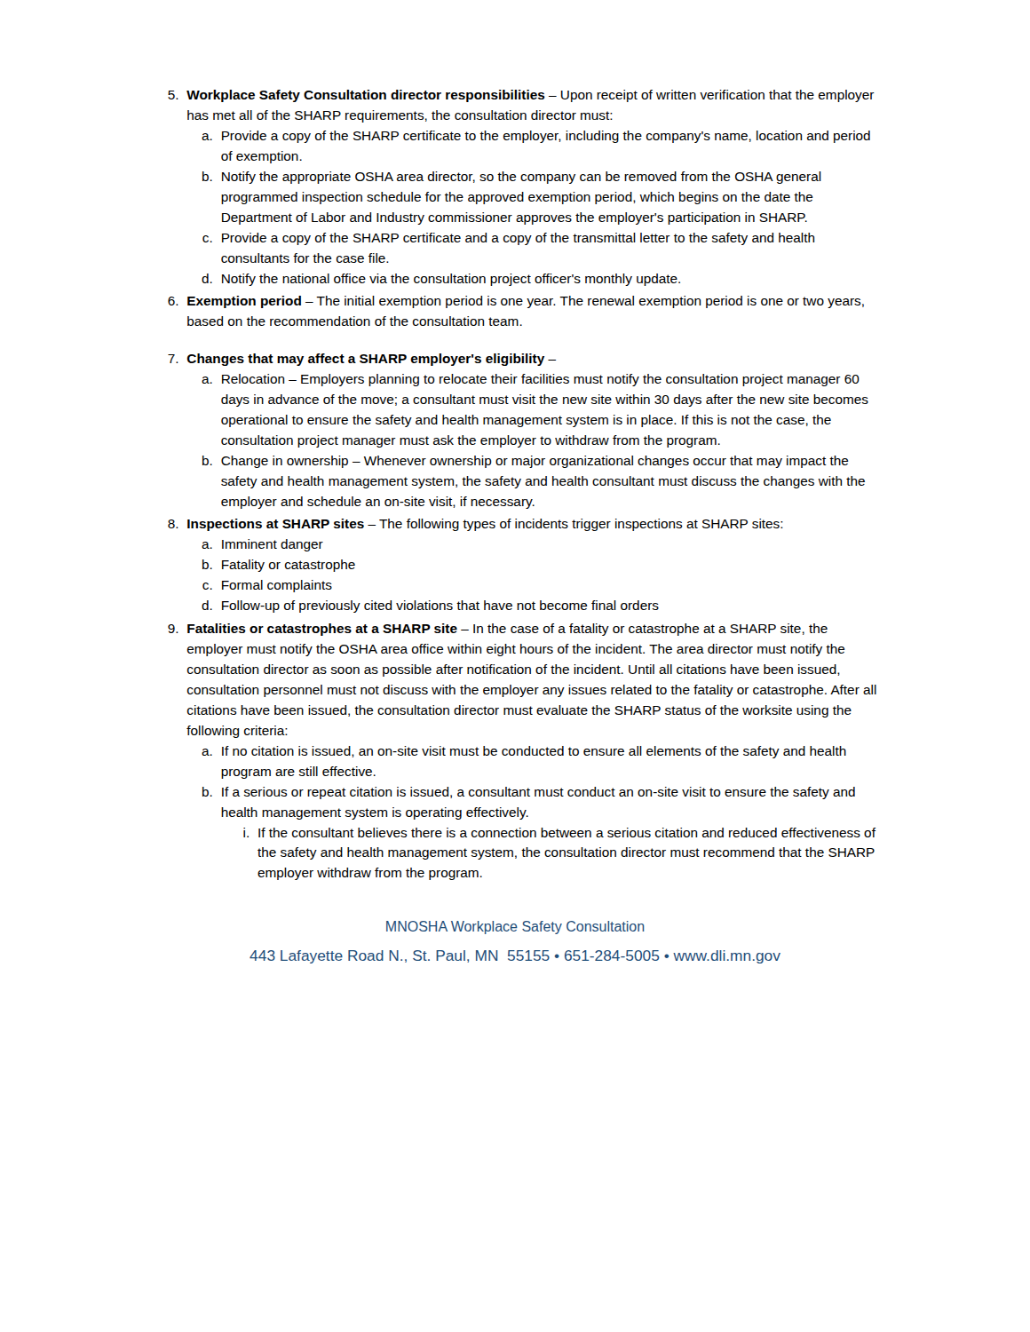Workplace Safety Consultation director responsibilities – Upon receipt of written verification that the employer has met all of the SHARP requirements, the consultation director must:
Provide a copy of the SHARP certificate to the employer, including the company's name, location and period of exemption.
Notify the appropriate OSHA area director, so the company can be removed from the OSHA general programmed inspection schedule for the approved exemption period, which begins on the date the Department of Labor and Industry commissioner approves the employer's participation in SHARP.
Provide a copy of the SHARP certificate and a copy of the transmittal letter to the safety and health consultants for the case file.
Notify the national office via the consultation project officer's monthly update.
Exemption period – The initial exemption period is one year. The renewal exemption period is one or two years, based on the recommendation of the consultation team.
Changes that may affect a SHARP employer's eligibility –
Relocation – Employers planning to relocate their facilities must notify the consultation project manager 60 days in advance of the move; a consultant must visit the new site within 30 days after the new site becomes operational to ensure the safety and health management system is in place. If this is not the case, the consultation project manager must ask the employer to withdraw from the program.
Change in ownership – Whenever ownership or major organizational changes occur that may impact the safety and health management system, the safety and health consultant must discuss the changes with the employer and schedule an on-site visit, if necessary.
Inspections at SHARP sites – The following types of incidents trigger inspections at SHARP sites:
Imminent danger
Fatality or catastrophe
Formal complaints
Follow-up of previously cited violations that have not become final orders
Fatalities or catastrophes at a SHARP site – In the case of a fatality or catastrophe at a SHARP site, the employer must notify the OSHA area office within eight hours of the incident. The area director must notify the consultation director as soon as possible after notification of the incident. Until all citations have been issued, consultation personnel must not discuss with the employer any issues related to the fatality or catastrophe. After all citations have been issued, the consultation director must evaluate the SHARP status of the worksite using the following criteria:
If no citation is issued, an on-site visit must be conducted to ensure all elements of the safety and health program are still effective.
If a serious or repeat citation is issued, a consultant must conduct an on-site visit to ensure the safety and health management system is operating effectively.
If the consultant believes there is a connection between a serious citation and reduced effectiveness of the safety and health management system, the consultation director must recommend that the SHARP employer withdraw from the program.
MNOSHA Workplace Safety Consultation
443 Lafayette Road N., St. Paul, MN 55155 • 651-284-5005 • www.dli.mn.gov